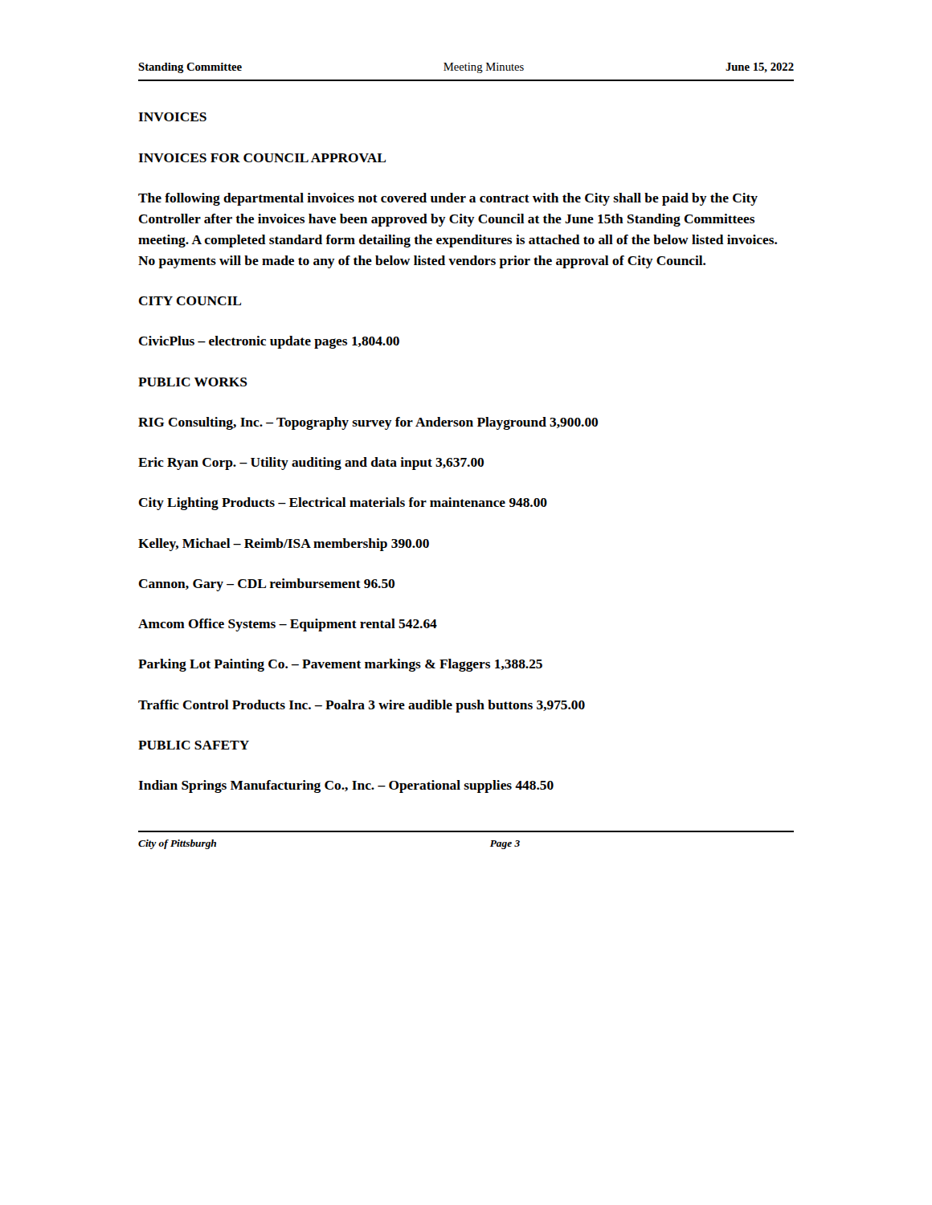Standing Committee Meeting Minutes June 15, 2022
INVOICES
INVOICES FOR COUNCIL APPROVAL
The following departmental invoices not covered under a contract with the City shall be paid by the City Controller after the invoices have been approved by City Council at the June 15th Standing Committees meeting. A completed standard form detailing the expenditures is attached to all of the below listed invoices. No payments will be made to any of the below listed vendors prior the approval of City Council.
CITY COUNCIL
CivicPlus – electronic update pages 1,804.00
PUBLIC WORKS
RIG Consulting, Inc. – Topography survey for Anderson Playground 3,900.00
Eric Ryan Corp. – Utility auditing and data input 3,637.00
City Lighting Products – Electrical materials for maintenance 948.00
Kelley, Michael – Reimb/ISA membership 390.00
Cannon, Gary – CDL reimbursement 96.50
Amcom Office Systems – Equipment rental 542.64
Parking Lot Painting Co. – Pavement markings & Flaggers 1,388.25
Traffic Control Products Inc. – Poalra 3 wire audible push buttons 3,975.00
PUBLIC SAFETY
Indian Springs Manufacturing Co., Inc. – Operational supplies 448.50
City of Pittsburgh Page 3